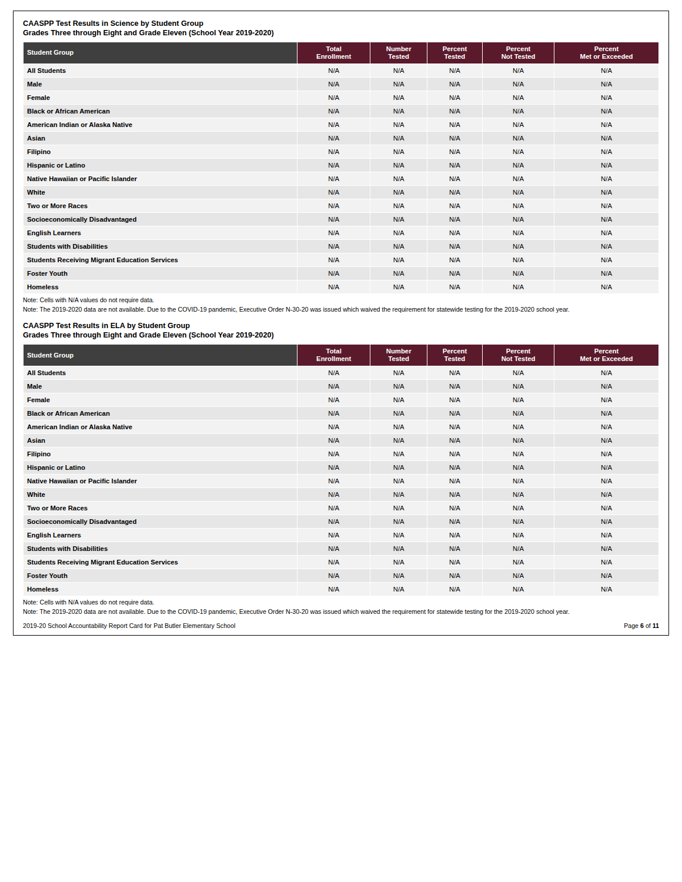CAASPP Test Results in Science by Student Group
Grades Three through Eight and Grade Eleven (School Year 2019-2020)
| Student Group | Total Enrollment | Number Tested | Percent Tested | Percent Not Tested | Percent Met or Exceeded |
| --- | --- | --- | --- | --- | --- |
| All Students | N/A | N/A | N/A | N/A | N/A |
| Male | N/A | N/A | N/A | N/A | N/A |
| Female | N/A | N/A | N/A | N/A | N/A |
| Black or African American | N/A | N/A | N/A | N/A | N/A |
| American Indian or Alaska Native | N/A | N/A | N/A | N/A | N/A |
| Asian | N/A | N/A | N/A | N/A | N/A |
| Filipino | N/A | N/A | N/A | N/A | N/A |
| Hispanic or Latino | N/A | N/A | N/A | N/A | N/A |
| Native Hawaiian or Pacific Islander | N/A | N/A | N/A | N/A | N/A |
| White | N/A | N/A | N/A | N/A | N/A |
| Two or More Races | N/A | N/A | N/A | N/A | N/A |
| Socioeconomically Disadvantaged | N/A | N/A | N/A | N/A | N/A |
| English Learners | N/A | N/A | N/A | N/A | N/A |
| Students with Disabilities | N/A | N/A | N/A | N/A | N/A |
| Students Receiving Migrant Education Services | N/A | N/A | N/A | N/A | N/A |
| Foster Youth | N/A | N/A | N/A | N/A | N/A |
| Homeless | N/A | N/A | N/A | N/A | N/A |
Note: Cells with N/A values do not require data.
Note: The 2019-2020 data are not available. Due to the COVID-19 pandemic, Executive Order N-30-20 was issued which waived the requirement for statewide testing for the 2019-2020 school year.
CAASPP Test Results in ELA by Student Group
Grades Three through Eight and Grade Eleven (School Year 2019-2020)
| Student Group | Total Enrollment | Number Tested | Percent Tested | Percent Not Tested | Percent Met or Exceeded |
| --- | --- | --- | --- | --- | --- |
| All Students | N/A | N/A | N/A | N/A | N/A |
| Male | N/A | N/A | N/A | N/A | N/A |
| Female | N/A | N/A | N/A | N/A | N/A |
| Black or African American | N/A | N/A | N/A | N/A | N/A |
| American Indian or Alaska Native | N/A | N/A | N/A | N/A | N/A |
| Asian | N/A | N/A | N/A | N/A | N/A |
| Filipino | N/A | N/A | N/A | N/A | N/A |
| Hispanic or Latino | N/A | N/A | N/A | N/A | N/A |
| Native Hawaiian or Pacific Islander | N/A | N/A | N/A | N/A | N/A |
| White | N/A | N/A | N/A | N/A | N/A |
| Two or More Races | N/A | N/A | N/A | N/A | N/A |
| Socioeconomically Disadvantaged | N/A | N/A | N/A | N/A | N/A |
| English Learners | N/A | N/A | N/A | N/A | N/A |
| Students with Disabilities | N/A | N/A | N/A | N/A | N/A |
| Students Receiving Migrant Education Services | N/A | N/A | N/A | N/A | N/A |
| Foster Youth | N/A | N/A | N/A | N/A | N/A |
| Homeless | N/A | N/A | N/A | N/A | N/A |
Note: Cells with N/A values do not require data.
Note: The 2019-2020 data are not available. Due to the COVID-19 pandemic, Executive Order N-30-20 was issued which waived the requirement for statewide testing for the 2019-2020 school year.
2019-20 School Accountability Report Card for Pat Butler Elementary School Page 6 of 11